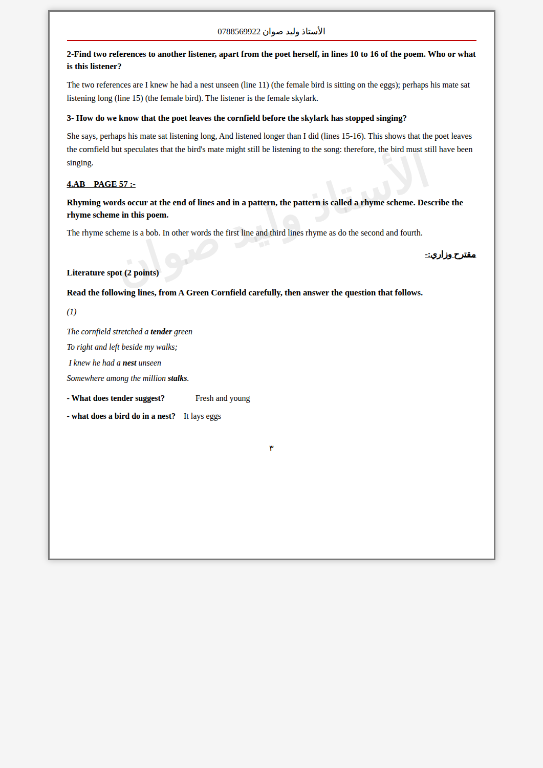الأستاذ وليد صوان
الأستاذ وليد صوان 0788569922
2-Find two references to another listener, apart from the poet herself, in lines 10 to 16 of the poem. Who or what is this listener?
The two references are I knew he had a nest unseen (line 11) (the female bird is sitting on the eggs); perhaps his mate sat listening long (line 15) (the female bird). The listener is the female skylark.
3- How do we know that the poet leaves the cornfield before the skylark has stopped singing?
She says, perhaps his mate sat listening long, And listened longer than I did (lines 15-16). This shows that the poet leaves the cornfield but speculates that the bird's mate might still be listening to the song: therefore, the bird must still have been singing.
4.AB PAGE 57 :-
Rhyming words occur at the end of lines and in a pattern, the pattern is called a rhyme scheme. Describe the rhyme scheme in this poem.
The rhyme scheme is a bob. In other words the first line and third lines rhyme as do the second and fourth.
مقترح وزاري:-
Literature spot (2 points)
Read the following lines, from A Green Cornfield carefully, then answer the question that follows.
(1)
The cornfield stretched a tender green
To right and left beside my walks;
I knew he had a nest unseen
Somewhere among the million stalks.
- What does tender suggest?Fresh and young
- what does a bird do in a nest? It lays eggs
٣